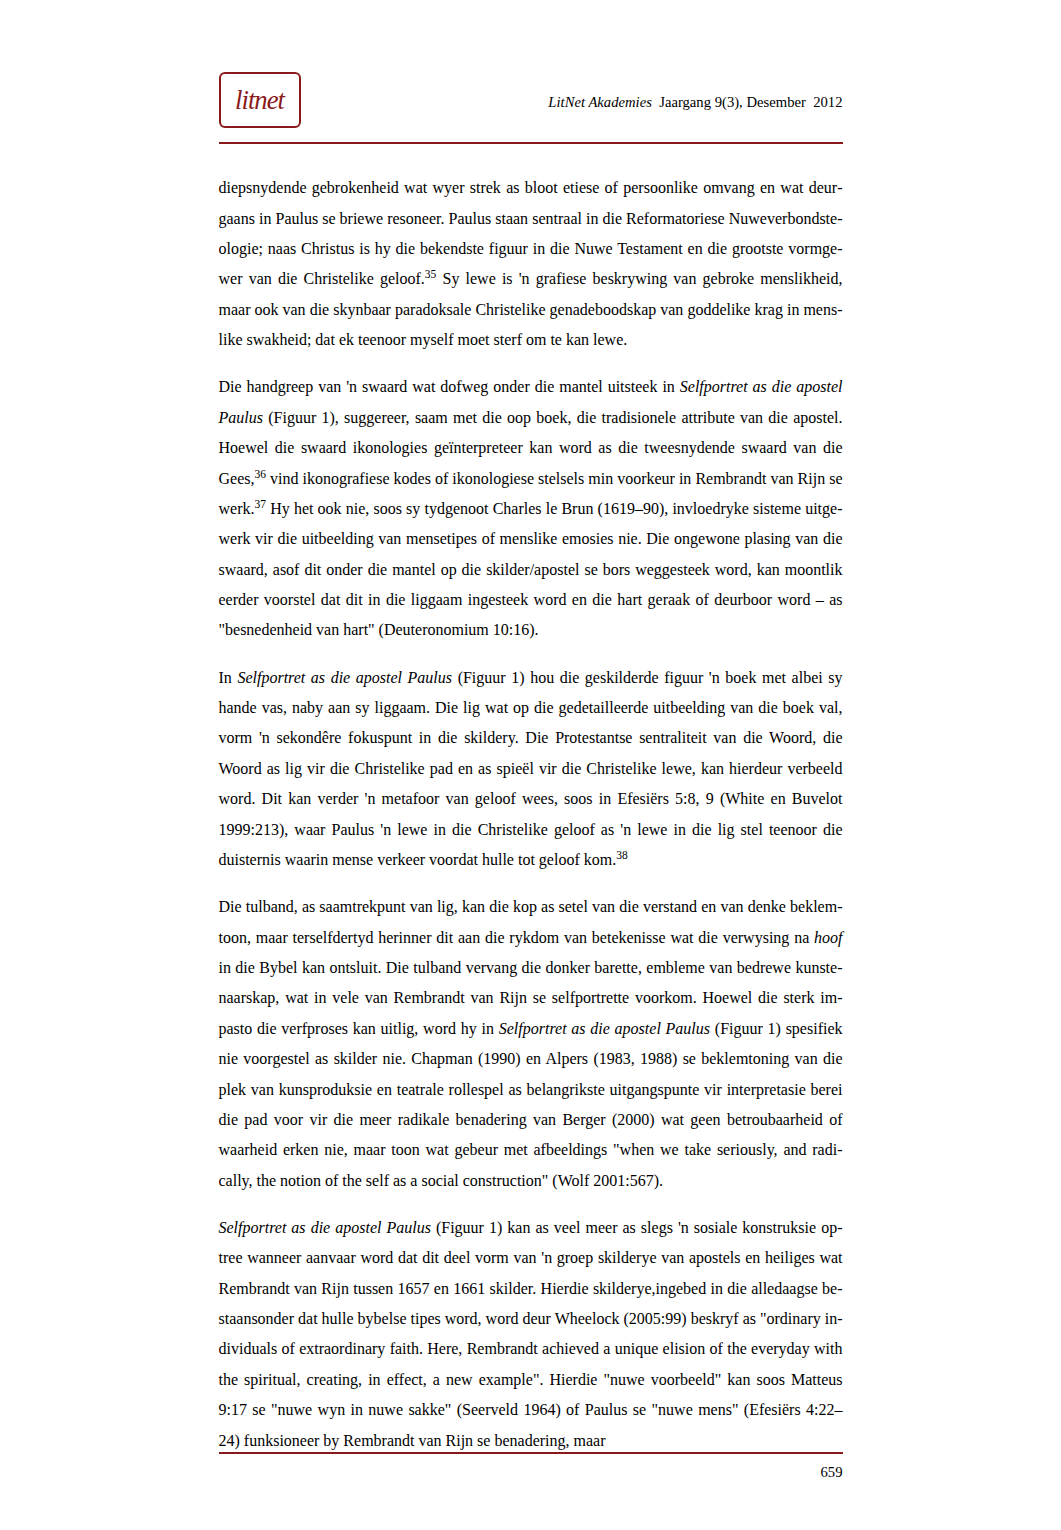litnet
LitNet Akademies Jaargang 9(3), Desember 2012
diepsnydende gebrokenheid wat wyer strek as bloot etiese of persoonlike omvang en wat deurgaans in Paulus se briewe resoneer. Paulus staan sentraal in die Reformatoriese Nuweverbondsteologie; naas Christus is hy die bekendste figuur in die Nuwe Testament en die grootste vormgewer van die Christelike geloof.35 Sy lewe is 'n grafiese beskrywing van gebroke menslikheid, maar ook van die skynbaar paradoksale Christelike genadeboodskap van goddelike krag in menslike swakheid; dat ek teenoor myself moet sterf om te kan lewe.
Die handgreep van 'n swaard wat dofweg onder die mantel uitsteek in Selfportret as die apostel Paulus (Figuur 1), suggereer, saam met die oop boek, die tradisionele attribute van die apostel. Hoewel die swaard ikonologies geïnterpreteer kan word as die tweesnydende swaard van die Gees,36 vind ikonografiese kodes of ikonologiese stelsels min voorkeur in Rembrandt van Rijn se werk.37 Hy het ook nie, soos sy tydgenoot Charles le Brun (1619–90), invloedryke sisteme uitgewerk vir die uitbeelding van mensetipes of menslike emosies nie. Die ongewone plasing van die swaard, asof dit onder die mantel op die skilder/apostel se bors weggesteek word, kan moontlik eerder voorstel dat dit in die liggaam ingesteek word en die hart geraak of deurboor word – as "besnedenheid van hart" (Deuteronomium 10:16).
In Selfportret as die apostel Paulus (Figuur 1) hou die geskilderde figuur 'n boek met albei sy hande vas, naby aan sy liggaam. Die lig wat op die gedetailleerde uitbeelding van die boek val, vorm 'n sekondêre fokuspunt in die skildery. Die Protestantse sentraliteit van die Woord, die Woord as lig vir die Christelike pad en as spieël vir die Christelike lewe, kan hierdeur verbeeld word. Dit kan verder 'n metafoor van geloof wees, soos in Efesiërs 5:8, 9 (White en Buvelot 1999:213), waar Paulus 'n lewe in die Christelike geloof as 'n lewe in die lig stel teenoor die duisternis waarin mense verkeer voordat hulle tot geloof kom.38
Die tulband, as saamtrekpunt van lig, kan die kop as setel van die verstand en van denke beklemtoon, maar terselfdertyd herinner dit aan die rykdom van betekenisse wat die verwysing na hoof in die Bybel kan ontsluit. Die tulband vervang die donker barette, embleme van bedrewe kunstenaarskap, wat in vele van Rembrandt van Rijn se selfportrette voorkom. Hoewel die sterk impasto die verfproses kan uitlig, word hy in Selfportret as die apostel Paulus (Figuur 1) spesifiek nie voorgestel as skilder nie. Chapman (1990) en Alpers (1983, 1988) se beklemtoning van die plek van kunsproduksie en teatrale rollespel as belangrikste uitgangspunte vir interpretasie berei die pad voor vir die meer radikale benadering van Berger (2000) wat geen betroubaarheid of waarheid erken nie, maar toon wat gebeur met afbeeldings "when we take seriously, and radically, the notion of the self as a social construction" (Wolf 2001:567).
Selfportret as die apostel Paulus (Figuur 1) kan as veel meer as slegs 'n sosiale konstruksie optree wanneer aanvaar word dat dit deel vorm van 'n groep skilderye van apostels en heiliges wat Rembrandt van Rijn tussen 1657 en 1661 skilder. Hierdie skilderye,ingebed in die alledaagse bestaansonder dat hulle bybelse tipes word, word deur Wheelock (2005:99) beskryf as "ordinary individuals of extraordinary faith. Here, Rembrandt achieved a unique elision of the everyday with the spiritual, creating, in effect, a new example". Hierdie "nuwe voorbeeld" kan soos Matteus 9:17 se "nuwe wyn in nuwe sakke" (Seerveld 1964) of Paulus se "nuwe mens" (Efesiërs 4:22–24) funksioneer by Rembrandt van Rijn se benadering, maar
659